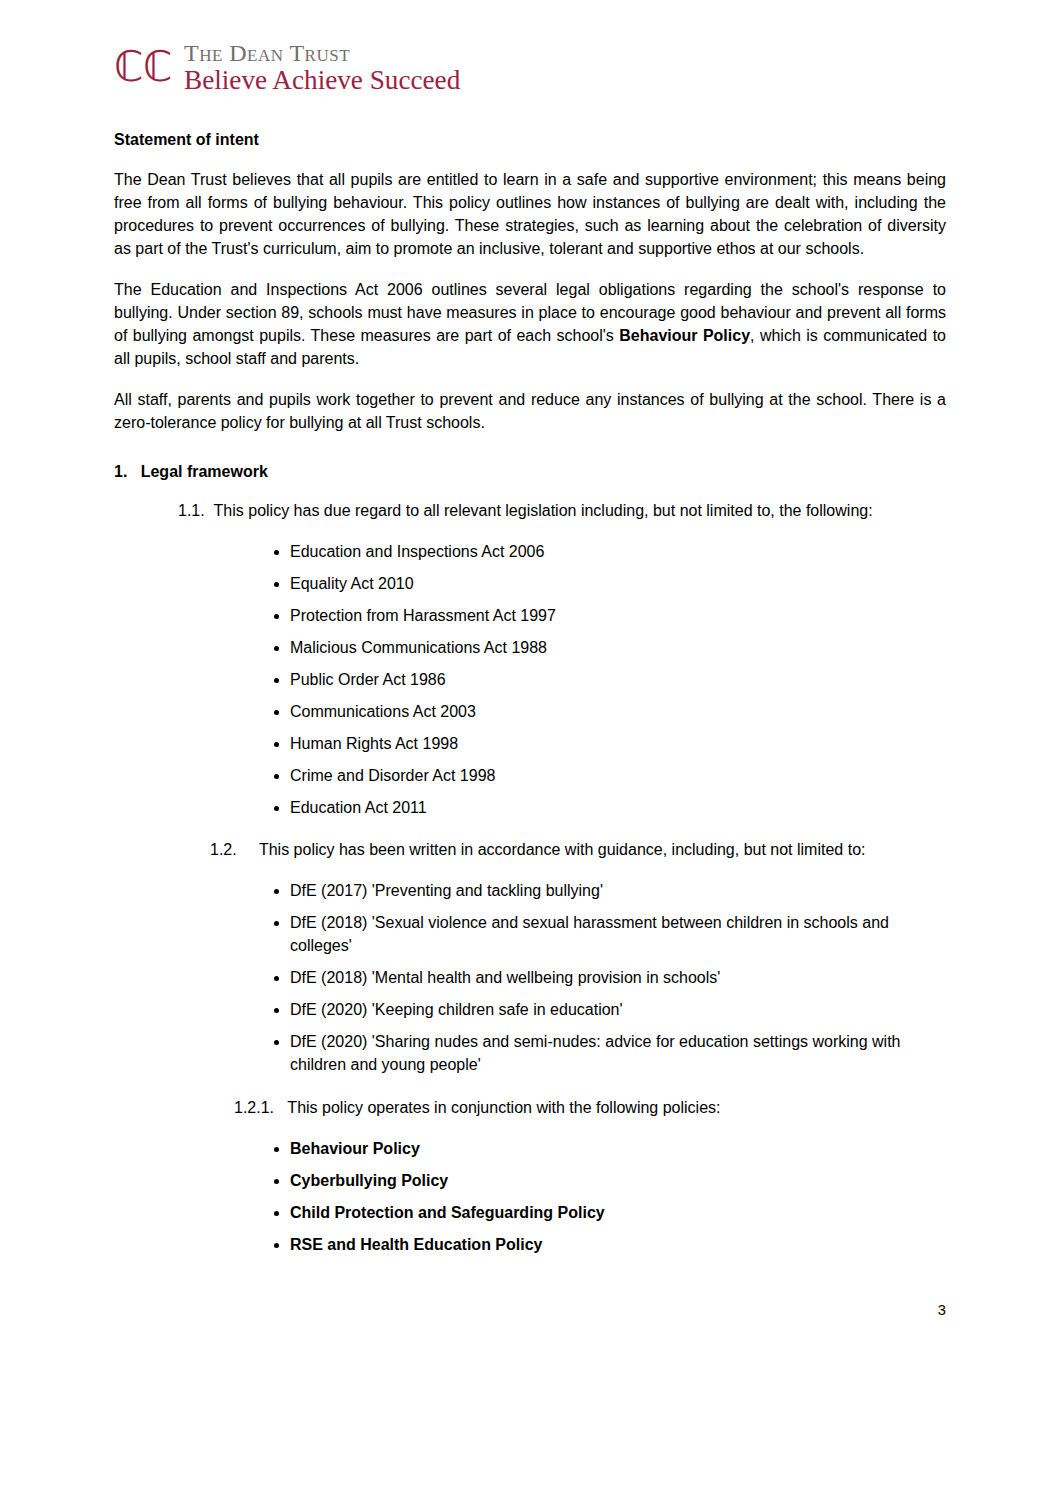ℂℂ The Dean Trust
Believe Achieve Succeed
Statement of intent
The Dean Trust believes that all pupils are entitled to learn in a safe and supportive environment; this means being free from all forms of bullying behaviour. This policy outlines how instances of bullying are dealt with, including the procedures to prevent occurrences of bullying. These strategies, such as learning about the celebration of diversity as part of the Trust's curriculum, aim to promote an inclusive, tolerant and supportive ethos at our schools.
The Education and Inspections Act 2006 outlines several legal obligations regarding the school's response to bullying. Under section 89, schools must have measures in place to encourage good behaviour and prevent all forms of bullying amongst pupils. These measures are part of each school's Behaviour Policy, which is communicated to all pupils, school staff and parents.
All staff, parents and pupils work together to prevent and reduce any instances of bullying at the school. There is a zero-tolerance policy for bullying at all Trust schools.
1. Legal framework
1.1. This policy has due regard to all relevant legislation including, but not limited to, the following:
Education and Inspections Act 2006
Equality Act 2010
Protection from Harassment Act 1997
Malicious Communications Act 1988
Public Order Act 1986
Communications Act 2003
Human Rights Act 1998
Crime and Disorder Act 1998
Education Act 2011
1.2. This policy has been written in accordance with guidance, including, but not limited to:
DfE (2017) 'Preventing and tackling bullying'
DfE (2018) 'Sexual violence and sexual harassment between children in schools and colleges'
DfE (2018) 'Mental health and wellbeing provision in schools'
DfE (2020) 'Keeping children safe in education'
DfE (2020) 'Sharing nudes and semi-nudes: advice for education settings working with children and young people'
1.2.1. This policy operates in conjunction with the following policies:
Behaviour Policy
Cyberbullying Policy
Child Protection and Safeguarding Policy
RSE and Health Education Policy
3